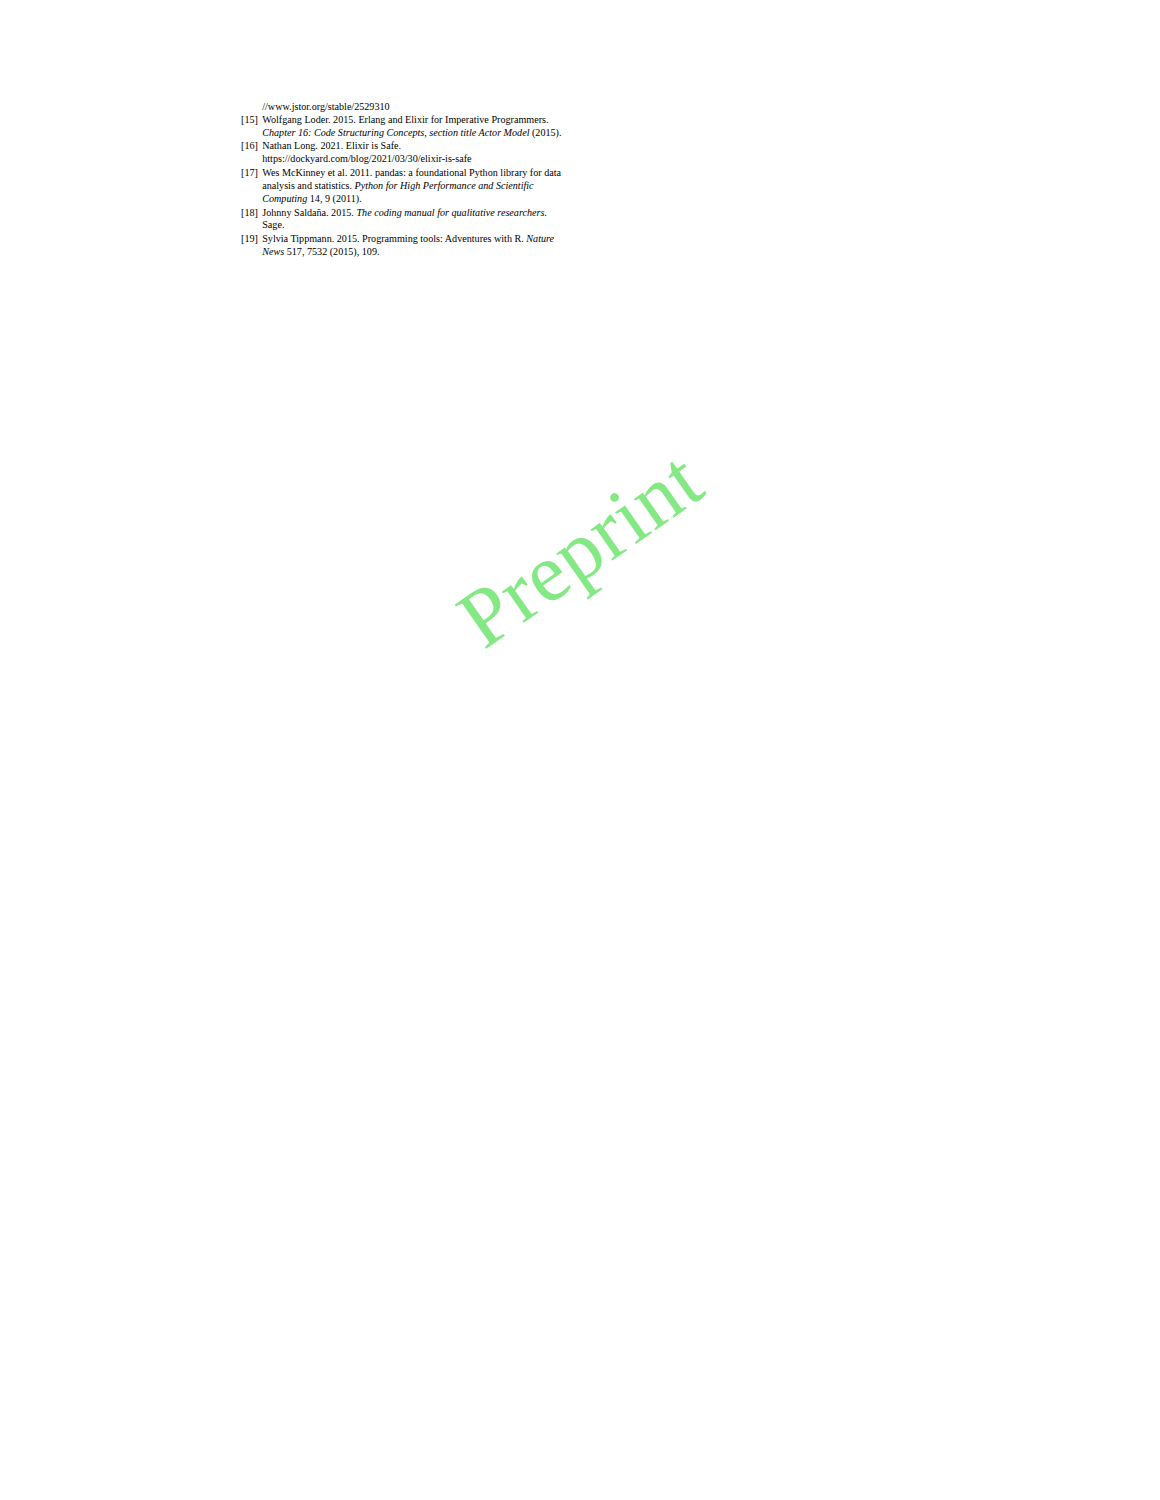//www.jstor.org/stable/2529310
[15] Wolfgang Loder. 2015. Erlang and Elixir for Imperative Programmers. Chapter 16: Code Structuring Concepts, section title Actor Model (2015).
[16] Nathan Long. 2021. Elixir is Safe. https://dockyard.com/blog/2021/03/30/elixir-is-safe
[17] Wes McKinney et al. 2011. pandas: a foundational Python library for data analysis and statistics. Python for High Performance and Scientific Computing 14, 9 (2011).
[18] Johnny Saldaña. 2015. The coding manual for qualitative researchers. Sage.
[19] Sylvia Tippmann. 2015. Programming tools: Adventures with R. Nature News 517, 7532 (2015), 109.
Preprint